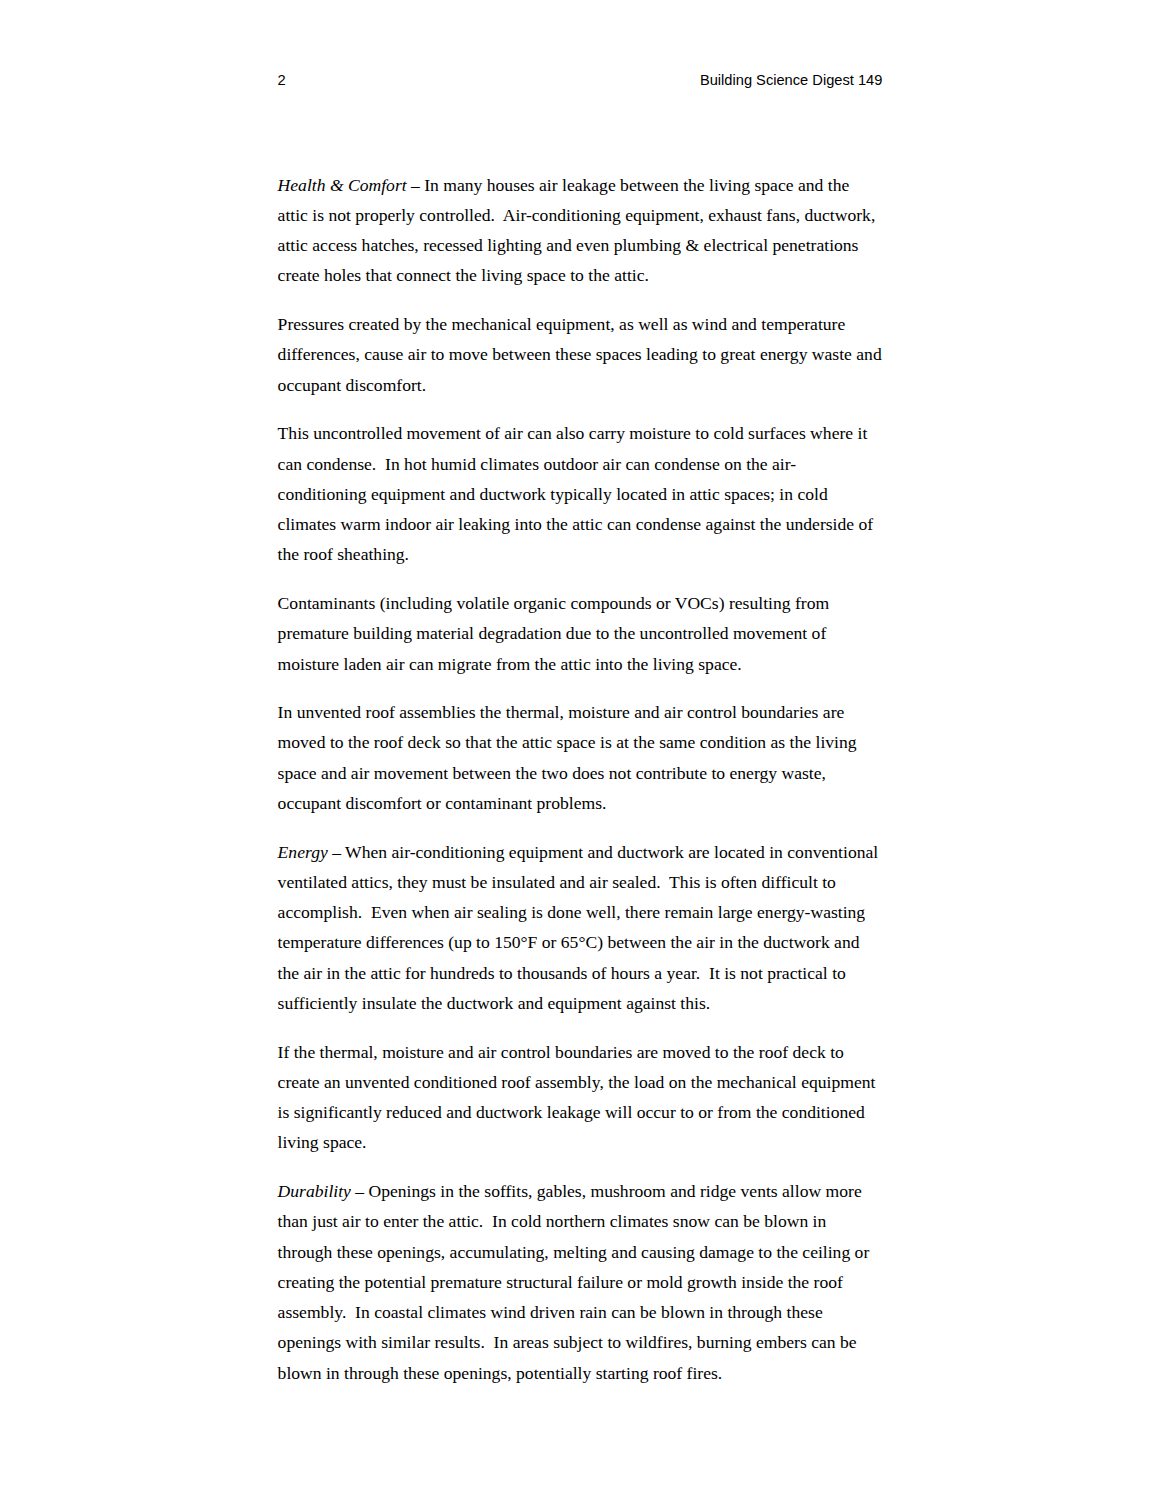2 Building Science Digest 149
Health & Comfort – In many houses air leakage between the living space and the attic is not properly controlled. Air-conditioning equipment, exhaust fans, ductwork, attic access hatches, recessed lighting and even plumbing & electrical penetrations create holes that connect the living space to the attic.
Pressures created by the mechanical equipment, as well as wind and temperature differences, cause air to move between these spaces leading to great energy waste and occupant discomfort.
This uncontrolled movement of air can also carry moisture to cold surfaces where it can condense. In hot humid climates outdoor air can condense on the air-conditioning equipment and ductwork typically located in attic spaces; in cold climates warm indoor air leaking into the attic can condense against the underside of the roof sheathing.
Contaminants (including volatile organic compounds or VOCs) resulting from premature building material degradation due to the uncontrolled movement of moisture laden air can migrate from the attic into the living space.
In unvented roof assemblies the thermal, moisture and air control boundaries are moved to the roof deck so that the attic space is at the same condition as the living space and air movement between the two does not contribute to energy waste, occupant discomfort or contaminant problems.
Energy – When air-conditioning equipment and ductwork are located in conventional ventilated attics, they must be insulated and air sealed. This is often difficult to accomplish. Even when air sealing is done well, there remain large energy-wasting temperature differences (up to 150°F or 65°C) between the air in the ductwork and the air in the attic for hundreds to thousands of hours a year. It is not practical to sufficiently insulate the ductwork and equipment against this.
If the thermal, moisture and air control boundaries are moved to the roof deck to create an unvented conditioned roof assembly, the load on the mechanical equipment is significantly reduced and ductwork leakage will occur to or from the conditioned living space.
Durability – Openings in the soffits, gables, mushroom and ridge vents allow more than just air to enter the attic. In cold northern climates snow can be blown in through these openings, accumulating, melting and causing damage to the ceiling or creating the potential premature structural failure or mold growth inside the roof assembly. In coastal climates wind driven rain can be blown in through these openings with similar results. In areas subject to wildfires, burning embers can be blown in through these openings, potentially starting roof fires.